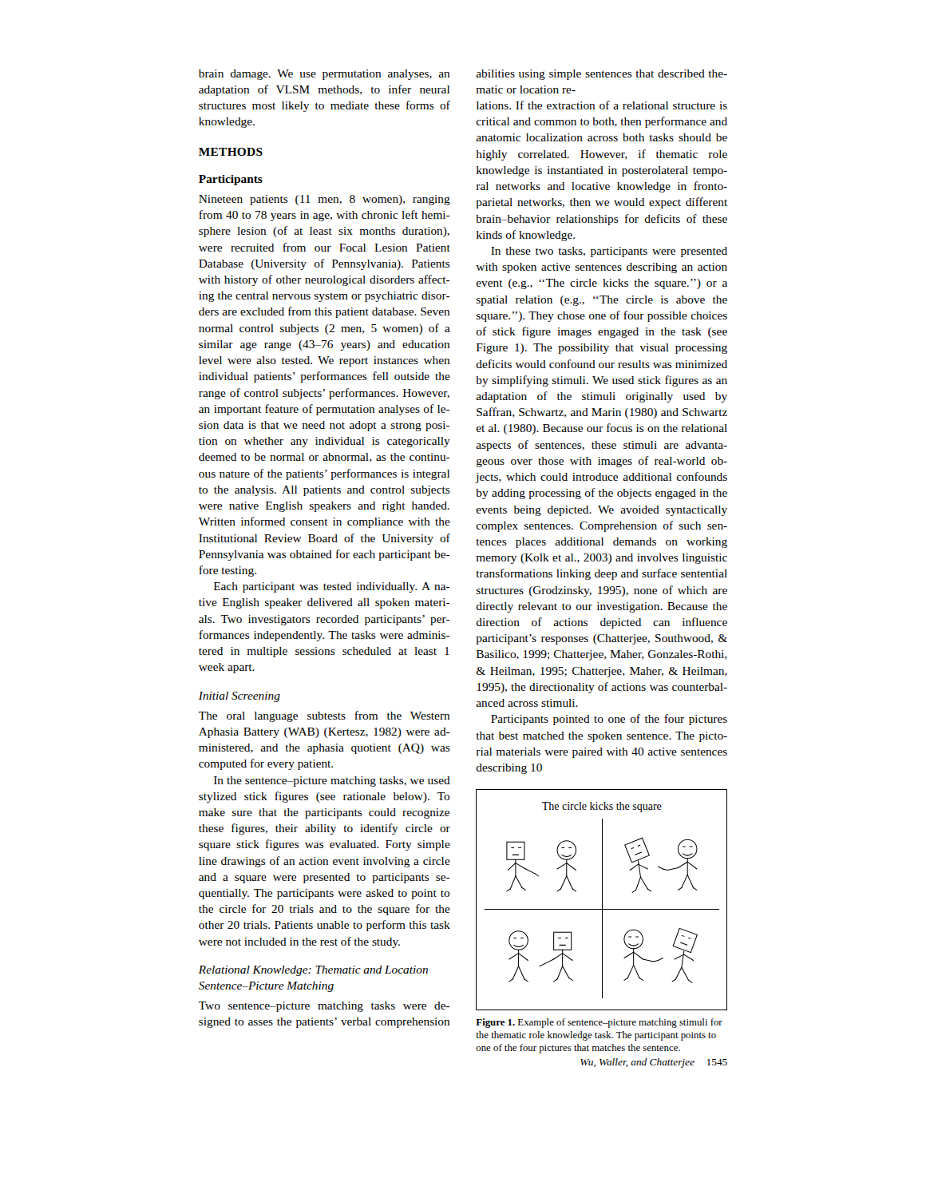brain damage. We use permutation analyses, an adaptation of VLSM methods, to infer neural structures most likely to mediate these forms of knowledge.
METHODS
Participants
Nineteen patients (11 men, 8 women), ranging from 40 to 78 years in age, with chronic left hemisphere lesion (of at least six months duration), were recruited from our Focal Lesion Patient Database (University of Pennsylvania). Patients with history of other neurological disorders affecting the central nervous system or psychiatric disorders are excluded from this patient database. Seven normal control subjects (2 men, 5 women) of a similar age range (43–76 years) and education level were also tested. We report instances when individual patients’ performances fell outside the range of control subjects’ performances. However, an important feature of permutation analyses of lesion data is that we need not adopt a strong position on whether any individual is categorically deemed to be normal or abnormal, as the continuous nature of the patients’ performances is integral to the analysis. All patients and control subjects were native English speakers and right handed. Written informed consent in compliance with the Institutional Review Board of the University of Pennsylvania was obtained for each participant before testing.
Each participant was tested individually. A native English speaker delivered all spoken materials. Two investigators recorded participants’ performances independently. The tasks were administered in multiple sessions scheduled at least 1 week apart.
Initial Screening
The oral language subtests from the Western Aphasia Battery (WAB) (Kertesz, 1982) were administered, and the aphasia quotient (AQ) was computed for every patient.
In the sentence–picture matching tasks, we used stylized stick figures (see rationale below). To make sure that the participants could recognize these figures, their ability to identify circle or square stick figures was evaluated. Forty simple line drawings of an action event involving a circle and a square were presented to participants sequentially. The participants were asked to point to the circle for 20 trials and to the square for the other 20 trials. Patients unable to perform this task were not included in the rest of the study.
Relational Knowledge: Thematic and Location
Sentence–Picture Matching
Two sentence–picture matching tasks were designed to asses the patients’ verbal comprehension abilities using simple sentences that described thematic or location re-
lations. If the extraction of a relational structure is critical and common to both, then performance and anatomic localization across both tasks should be highly correlated. However, if thematic role knowledge is instantiated in posterolateral temporal networks and locative knowledge in fronto-parietal networks, then we would expect different brain–behavior relationships for deficits of these kinds of knowledge.
In these two tasks, participants were presented with spoken active sentences describing an action event (e.g., ‘‘The circle kicks the square.’’) or a spatial relation (e.g., ‘‘The circle is above the square.’’). They chose one of four possible choices of stick figure images engaged in the task (see Figure 1). The possibility that visual processing deficits would confound our results was minimized by simplifying stimuli. We used stick figures as an adaptation of the stimuli originally used by Saffran, Schwartz, and Marin (1980) and Schwartz et al. (1980). Because our focus is on the relational aspects of sentences, these stimuli are advantageous over those with images of real-world objects, which could introduce additional confounds by adding processing of the objects engaged in the events being depicted. We avoided syntactically complex sentences. Comprehension of such sentences places additional demands on working memory (Kolk et al., 2003) and involves linguistic transformations linking deep and surface sentential structures (Grodzinsky, 1995), none of which are directly relevant to our investigation. Because the direction of actions depicted can influence participant’s responses (Chatterjee, Southwood, & Basilico, 1999; Chatterjee, Maher, Gonzales-Rothi, & Heilman, 1995; Chatterjee, Maher, & Heilman, 1995), the directionality of actions was counterbalanced across stimuli.
Participants pointed to one of the four pictures that best matched the spoken sentence. The pictorial materials were paired with 40 active sentences describing 10
The circle kicks the square
Figure 1. Example of sentence–picture matching stimuli for the thematic role knowledge task. The participant points to one of the four pictures that matches the sentence.
Wu, Waller, and Chatterjee1545